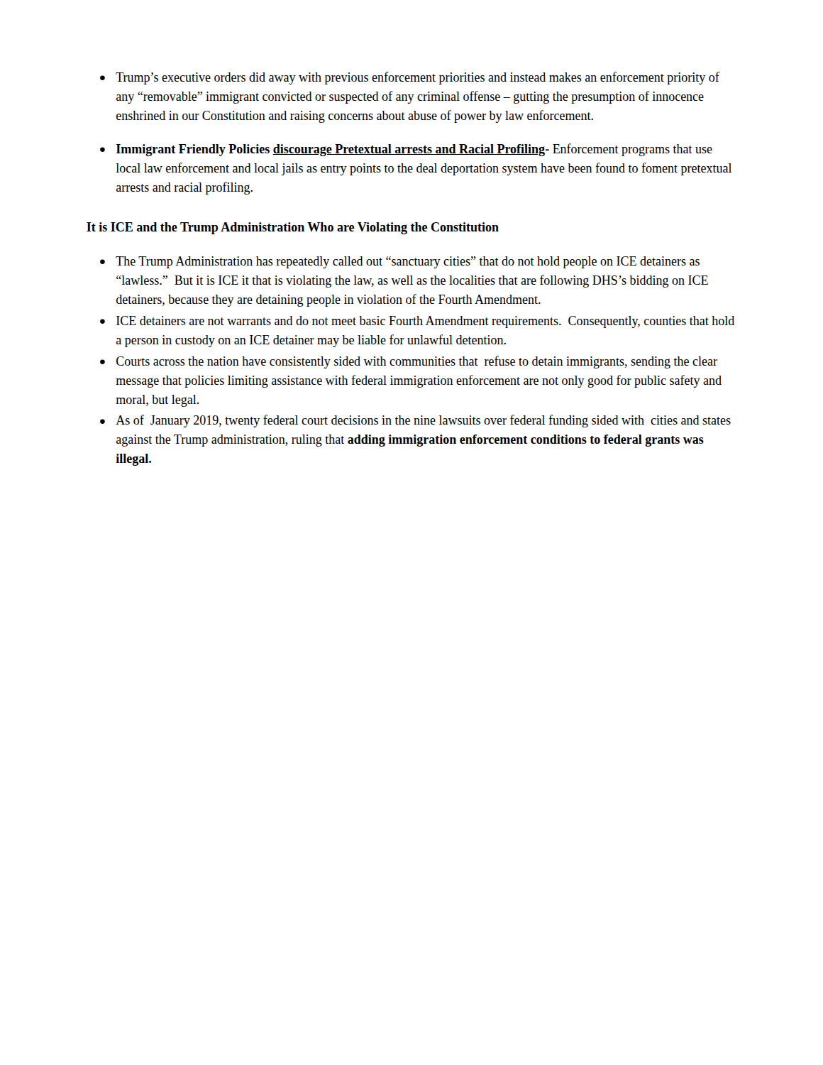Trump’s executive orders did away with previous enforcement priorities and instead makes an enforcement priority of any “removable” immigrant convicted or suspected of any criminal offense – gutting the presumption of innocence enshrined in our Constitution and raising concerns about abuse of power by law enforcement.
Immigrant Friendly Policies discourage Pretextual arrests and Racial Profiling- Enforcement programs that use local law enforcement and local jails as entry points to the deal deportation system have been found to foment pretextual arrests and racial profiling.
It is ICE and the Trump Administration Who are Violating the Constitution
The Trump Administration has repeatedly called out “sanctuary cities” that do not hold people on ICE detainers as “lawless.” But it is ICE it that is violating the law, as well as the localities that are following DHS’s bidding on ICE detainers, because they are detaining people in violation of the Fourth Amendment.
ICE detainers are not warrants and do not meet basic Fourth Amendment requirements. Consequently, counties that hold a person in custody on an ICE detainer may be liable for unlawful detention.
Courts across the nation have consistently sided with communities that refuse to detain immigrants, sending the clear message that policies limiting assistance with federal immigration enforcement are not only good for public safety and moral, but legal.
As of January 2019, twenty federal court decisions in the nine lawsuits over federal funding sided with cities and states against the Trump administration, ruling that adding immigration enforcement conditions to federal grants was illegal.